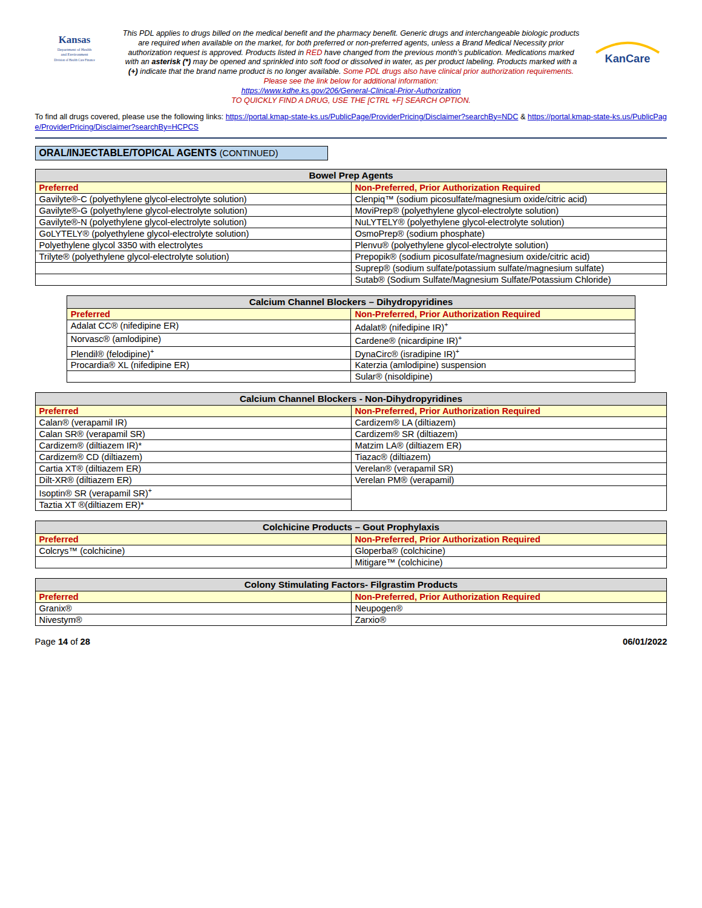This PDL applies to drugs billed on the medical benefit and the pharmacy benefit. Generic drugs and interchangeable biologic products are required when available on the market, for both preferred or non-preferred agents, unless a Brand Medical Necessity prior authorization request is approved. Products listed in RED have changed from the previous month’s publication. Medications marked with an asterisk (*) may be opened and sprinkled into soft food or dissolved in water, as per product labeling. Products marked with a (+) indicate that the brand name product is no longer available. Some PDL drugs also have clinical prior authorization requirements. Please see the link below for additional information:
https://www.kdhe.ks.gov/206/General-Clinical-Prior-Authorization
TO QUICKLY FIND A DRUG, USE THE [CTRL +F] SEARCH OPTION.
To find all drugs covered, please use the following links: https://portal.kmap-state-ks.us/PublicPage/ProviderPricing/Disclaimer?searchBy=NDC & https://portal.kmap-state-ks.us/PublicPage/ProviderPricing/Disclaimer?searchBy=HCPCS
ORAL/INJECTABLE/TOPICAL AGENTS (CONTINUED)
Bowel Prep Agents
| Preferred | Non-Preferred, Prior Authorization Required |
| --- | --- |
| Gavilyte®-C (polyethylene glycol-electrolyte solution) | Clenpiq™ (sodium picosulfate/magnesium oxide/citric acid) |
| Gavilyte®-G (polyethylene glycol-electrolyte solution) | MoviPrep® (polyethylene glycol-electrolyte solution) |
| Gavilyte®-N (polyethylene glycol-electrolyte solution) | NuLYTELY® (polyethylene glycol-electrolyte solution) |
| GoLYTELY® (polyethylene glycol-electrolyte solution) | OsmoPrep® (sodium phosphate) |
| Polyethylene glycol 3350 with electrolytes | Plenvu® (polyethylene glycol-electrolyte solution) |
| Trilyte® (polyethylene glycol-electrolyte solution) | Prepopik® (sodium picosulfate/magnesium oxide/citric acid) |
| | Suprep® (sodium sulfate/potassium sulfate/magnesium sulfate) |
| | Sutab® (Sodium Sulfate/Magnesium Sulfate/Potassium Chloride) |
Calcium Channel Blockers – Dihydropyridines
| Preferred | Non-Preferred, Prior Authorization Required |
| --- | --- |
| Adalat CC® (nifedipine ER) | Adalat® (nifedipine IR) + |
| Norvasc® (amlodipine) | Cardene® (nicardipine IR) + |
| Plendil® (felodipine) + | DynaCirc® (isradipine IR) + |
| Procardia® XL (nifedipine ER) | Katerzia (amlodipine) suspension |
| | Sular® (nisoldipine) |
Calcium Channel Blockers - Non-Dihydropyridines
| Preferred | Non-Preferred, Prior Authorization Required |
| --- | --- |
| Calan® (verapamil IR) | Cardizem® LA (diltiazem) |
| Calan SR® (verapamil SR) | Cardizem® SR (diltiazem) |
| Cardizem® (diltiazem IR)* | Matzim LA® (diltiazem ER) |
| Cardizem® CD (diltiazem) | Tiazac® (diltiazem) |
| Cartia XT® (diltiazem ER) | Verelan® (verapamil SR) |
| Dilt-XR® (diltiazem ER) | Verelan PM® (verapamil) |
| Isoptin® SR (verapamil SR) + | |
| Taztia XT ®(diltiazem ER)* |
Colchicine Products – Gout Prophylaxis
| Preferred | Non-Preferred, Prior Authorization Required |
| --- | --- |
| Colcrys™ (colchicine) | Gloperba® (colchicine) |
| | Mitigare™ (colchicine) |
Colony Stimulating Factors- Filgrastim Products
| Preferred | Non-Preferred, Prior Authorization Required |
| --- | --- |
| Granix® | Neupogen® |
| Nivestym® | Zarxio® |
Page 14 of 28
06/01/2022